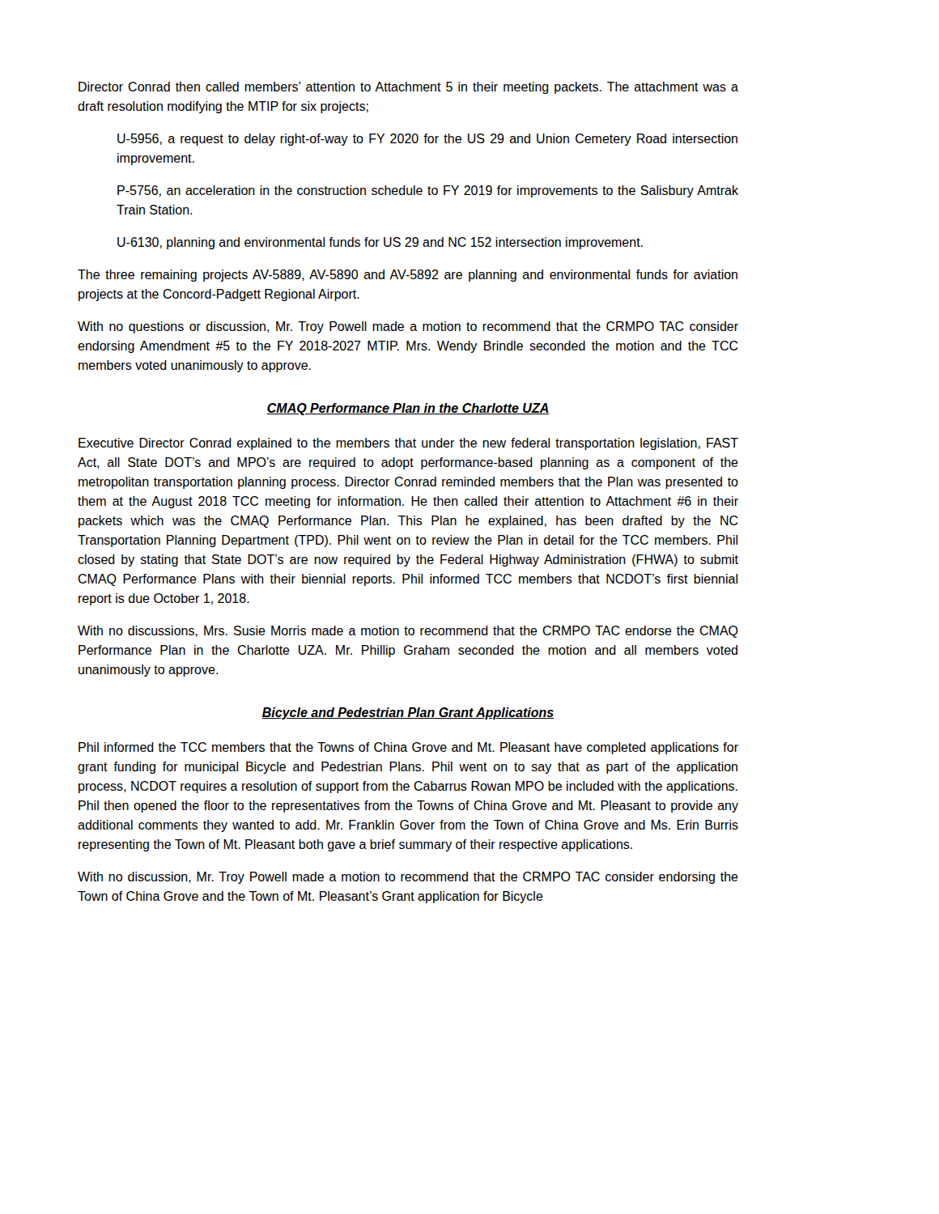Director Conrad then called members’ attention to Attachment 5 in their meeting packets. The attachment was a draft resolution modifying the MTIP for six projects;
U-5956, a request to delay right-of-way to FY 2020 for the US 29 and Union Cemetery Road intersection improvement.
P-5756, an acceleration in the construction schedule to FY 2019 for improvements to the Salisbury Amtrak Train Station.
U-6130, planning and environmental funds for US 29 and NC 152 intersection improvement.
The three remaining projects AV-5889, AV-5890 and AV-5892 are planning and environmental funds for aviation projects at the Concord-Padgett Regional Airport.
With no questions or discussion, Mr. Troy Powell made a motion to recommend that the CRMPO TAC consider endorsing Amendment #5 to the FY 2018-2027 MTIP. Mrs. Wendy Brindle seconded the motion and the TCC members voted unanimously to approve.
CMAQ Performance Plan in the Charlotte UZA
Executive Director Conrad explained to the members that under the new federal transportation legislation, FAST Act, all State DOT’s and MPO’s are required to adopt performance-based planning as a component of the metropolitan transportation planning process. Director Conrad reminded members that the Plan was presented to them at the August 2018 TCC meeting for information. He then called their attention to Attachment #6 in their packets which was the CMAQ Performance Plan. This Plan he explained, has been drafted by the NC Transportation Planning Department (TPD). Phil went on to review the Plan in detail for the TCC members. Phil closed by stating that State DOT’s are now required by the Federal Highway Administration (FHWA) to submit CMAQ Performance Plans with their biennial reports. Phil informed TCC members that NCDOT’s first biennial report is due October 1, 2018.
With no discussions, Mrs. Susie Morris made a motion to recommend that the CRMPO TAC endorse the CMAQ Performance Plan in the Charlotte UZA. Mr. Phillip Graham seconded the motion and all members voted unanimously to approve.
Bicycle and Pedestrian Plan Grant Applications
Phil informed the TCC members that the Towns of China Grove and Mt. Pleasant have completed applications for grant funding for municipal Bicycle and Pedestrian Plans. Phil went on to say that as part of the application process, NCDOT requires a resolution of support from the Cabarrus Rowan MPO be included with the applications. Phil then opened the floor to the representatives from the Towns of China Grove and Mt. Pleasant to provide any additional comments they wanted to add. Mr. Franklin Gover from the Town of China Grove and Ms. Erin Burris representing the Town of Mt. Pleasant both gave a brief summary of their respective applications.
With no discussion, Mr. Troy Powell made a motion to recommend that the CRMPO TAC consider endorsing the Town of China Grove and the Town of Mt. Pleasant’s Grant application for Bicycle